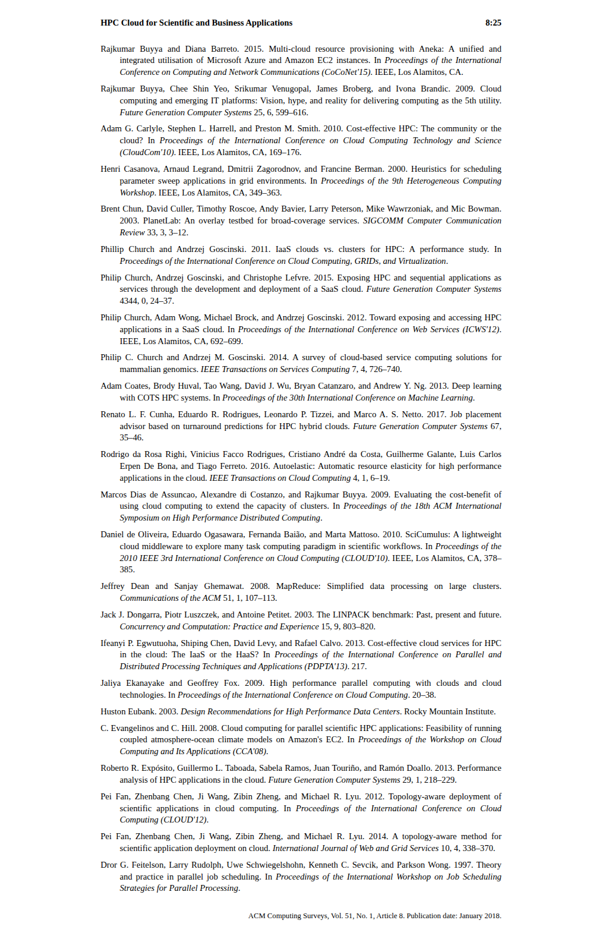HPC Cloud for Scientific and Business Applications 8:25
Rajkumar Buyya and Diana Barreto. 2015. Multi-cloud resource provisioning with Aneka: A unified and integrated utilisation of Microsoft Azure and Amazon EC2 instances. In Proceedings of the International Conference on Computing and Network Communications (CoCoNet'15). IEEE, Los Alamitos, CA.
Rajkumar Buyya, Chee Shin Yeo, Srikumar Venugopal, James Broberg, and Ivona Brandic. 2009. Cloud computing and emerging IT platforms: Vision, hype, and reality for delivering computing as the 5th utility. Future Generation Computer Systems 25, 6, 599–616.
Adam G. Carlyle, Stephen L. Harrell, and Preston M. Smith. 2010. Cost-effective HPC: The community or the cloud? In Proceedings of the International Conference on Cloud Computing Technology and Science (CloudCom'10). IEEE, Los Alamitos, CA, 169–176.
Henri Casanova, Arnaud Legrand, Dmitrii Zagorodnov, and Francine Berman. 2000. Heuristics for scheduling parameter sweep applications in grid environments. In Proceedings of the 9th Heterogeneous Computing Workshop. IEEE, Los Alamitos, CA, 349–363.
Brent Chun, David Culler, Timothy Roscoe, Andy Bavier, Larry Peterson, Mike Wawrzoniak, and Mic Bowman. 2003. PlanetLab: An overlay testbed for broad-coverage services. SIGCOMM Computer Communication Review 33, 3, 3–12.
Phillip Church and Andrzej Goscinski. 2011. IaaS clouds vs. clusters for HPC: A performance study. In Proceedings of the International Conference on Cloud Computing, GRIDs, and Virtualization.
Philip Church, Andrzej Goscinski, and Christophe Lefvre. 2015. Exposing HPC and sequential applications as services through the development and deployment of a SaaS cloud. Future Generation Computer Systems 4344, 0, 24–37.
Philip Church, Adam Wong, Michael Brock, and Andrzej Goscinski. 2012. Toward exposing and accessing HPC applications in a SaaS cloud. In Proceedings of the International Conference on Web Services (ICWS'12). IEEE, Los Alamitos, CA, 692–699.
Philip C. Church and Andrzej M. Goscinski. 2014. A survey of cloud-based service computing solutions for mammalian genomics. IEEE Transactions on Services Computing 7, 4, 726–740.
Adam Coates, Brody Huval, Tao Wang, David J. Wu, Bryan Catanzaro, and Andrew Y. Ng. 2013. Deep learning with COTS HPC systems. In Proceedings of the 30th International Conference on Machine Learning.
Renato L. F. Cunha, Eduardo R. Rodrigues, Leonardo P. Tizzei, and Marco A. S. Netto. 2017. Job placement advisor based on turnaround predictions for HPC hybrid clouds. Future Generation Computer Systems 67, 35–46.
Rodrigo da Rosa Righi, Vinicius Facco Rodrigues, Cristiano André da Costa, Guilherme Galante, Luis Carlos Erpen De Bona, and Tiago Ferreto. 2016. Autoelastic: Automatic resource elasticity for high performance applications in the cloud. IEEE Transactions on Cloud Computing 4, 1, 6–19.
Marcos Dias de Assuncao, Alexandre di Costanzo, and Rajkumar Buyya. 2009. Evaluating the cost-benefit of using cloud computing to extend the capacity of clusters. In Proceedings of the 18th ACM International Symposium on High Performance Distributed Computing.
Daniel de Oliveira, Eduardo Ogasawara, Fernanda Baião, and Marta Mattoso. 2010. SciCumulus: A lightweight cloud middleware to explore many task computing paradigm in scientific workflows. In Proceedings of the 2010 IEEE 3rd International Conference on Cloud Computing (CLOUD'10). IEEE, Los Alamitos, CA, 378–385.
Jeffrey Dean and Sanjay Ghemawat. 2008. MapReduce: Simplified data processing on large clusters. Communications of the ACM 51, 1, 107–113.
Jack J. Dongarra, Piotr Luszczek, and Antoine Petitet. 2003. The LINPACK benchmark: Past, present and future. Concurrency and Computation: Practice and Experience 15, 9, 803–820.
Ifeanyi P. Egwutuoha, Shiping Chen, David Levy, and Rafael Calvo. 2013. Cost-effective cloud services for HPC in the cloud: The IaaS or the HaaS? In Proceedings of the International Conference on Parallel and Distributed Processing Techniques and Applications (PDPTA'13). 217.
Jaliya Ekanayake and Geoffrey Fox. 2009. High performance parallel computing with clouds and cloud technologies. In Proceedings of the International Conference on Cloud Computing. 20–38.
Huston Eubank. 2003. Design Recommendations for High Performance Data Centers. Rocky Mountain Institute.
C. Evangelinos and C. Hill. 2008. Cloud computing for parallel scientific HPC applications: Feasibility of running coupled atmosphere-ocean climate models on Amazon's EC2. In Proceedings of the Workshop on Cloud Computing and Its Applications (CCA'08).
Roberto R. Expósito, Guillermo L. Taboada, Sabela Ramos, Juan Touriño, and Ramón Doallo. 2013. Performance analysis of HPC applications in the cloud. Future Generation Computer Systems 29, 1, 218–229.
Pei Fan, Zhenbang Chen, Ji Wang, Zibin Zheng, and Michael R. Lyu. 2012. Topology-aware deployment of scientific applications in cloud computing. In Proceedings of the International Conference on Cloud Computing (CLOUD'12).
Pei Fan, Zhenbang Chen, Ji Wang, Zibin Zheng, and Michael R. Lyu. 2014. A topology-aware method for scientific application deployment on cloud. International Journal of Web and Grid Services 10, 4, 338–370.
Dror G. Feitelson, Larry Rudolph, Uwe Schwiegelshohn, Kenneth C. Sevcik, and Parkson Wong. 1997. Theory and practice in parallel job scheduling. In Proceedings of the International Workshop on Job Scheduling Strategies for Parallel Processing.
ACM Computing Surveys, Vol. 51, No. 1, Article 8. Publication date: January 2018.